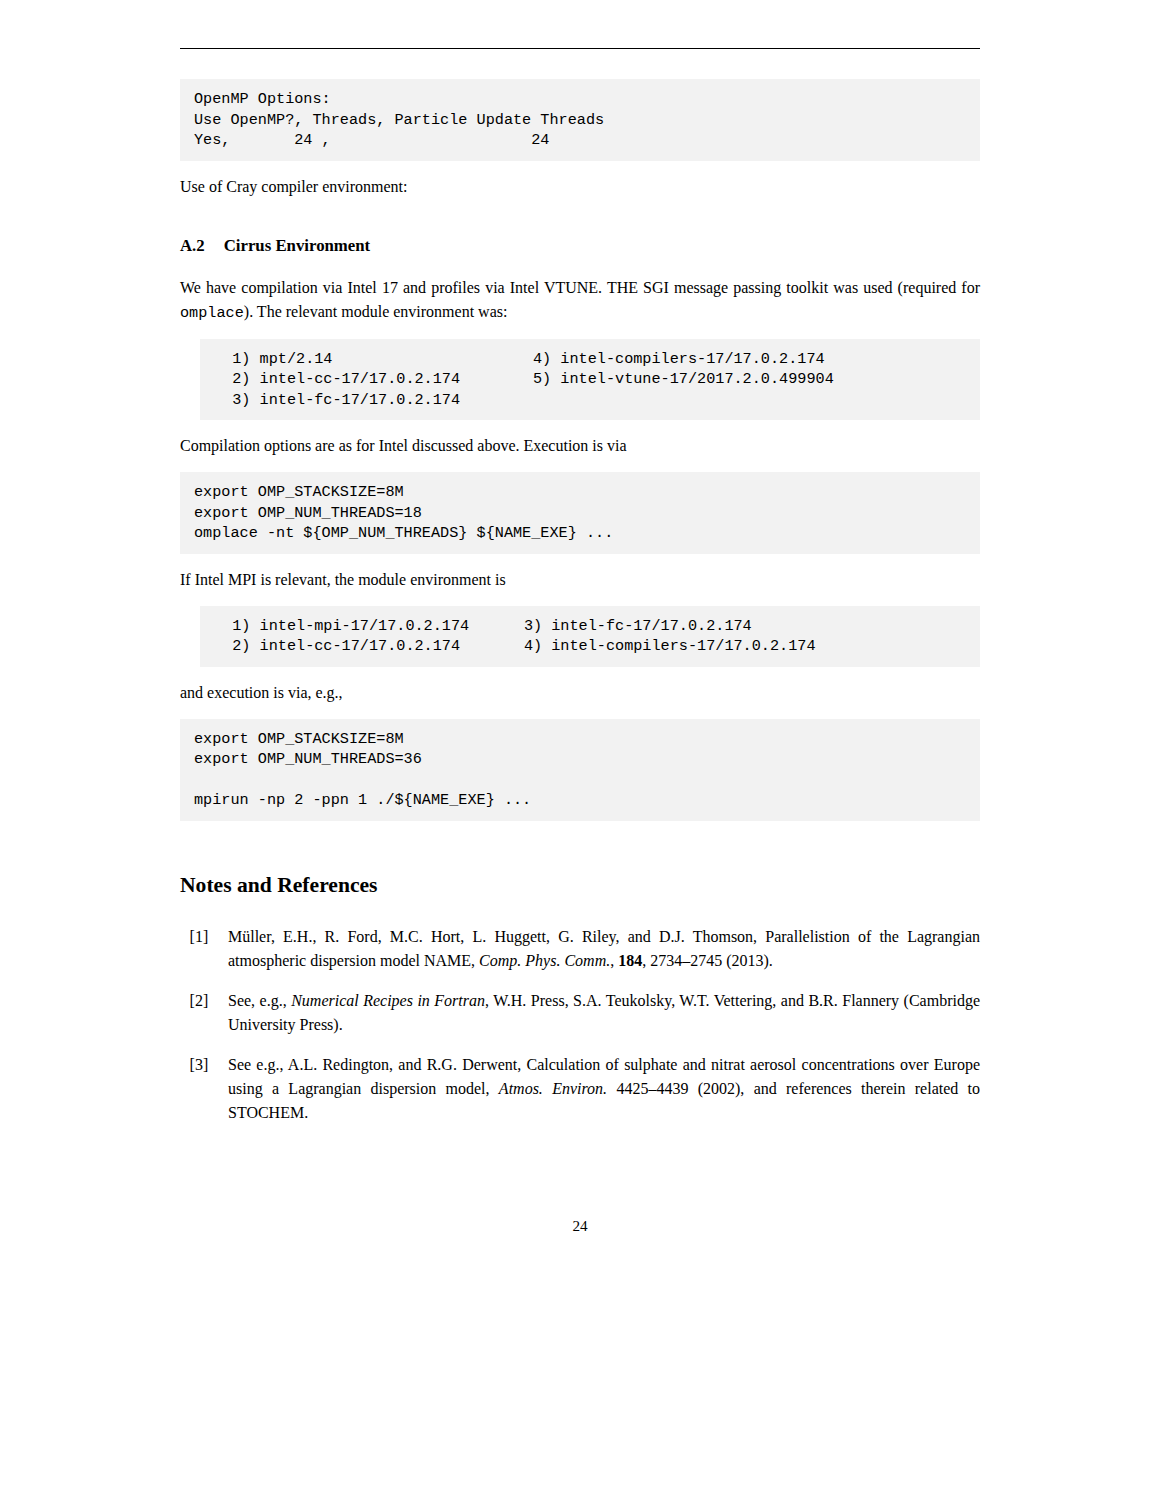OpenMP Options:
Use OpenMP?, Threads, Particle Update Threads
Yes,       24 ,                      24
Use of Cray compiler environment:
A.2 Cirrus Environment
We have compilation via Intel 17 and profiles via Intel VTUNE. THE SGI message passing toolkit was used (required for omplace). The relevant module environment was:
  1) mpt/2.14                      4) intel-compilers-17/17.0.2.174
  2) intel-cc-17/17.0.2.174        5) intel-vtune-17/2017.2.0.499904
  3) intel-fc-17/17.0.2.174
Compilation options are as for Intel discussed above. Execution is via
export OMP_STACKSIZE=8M
export OMP_NUM_THREADS=18
omplace -nt ${OMP_NUM_THREADS} ${NAME_EXE} ...
If Intel MPI is relevant, the module environment is
  1) intel-mpi-17/17.0.2.174      3) intel-fc-17/17.0.2.174
  2) intel-cc-17/17.0.2.174       4) intel-compilers-17/17.0.2.174
and execution is via, e.g.,
export OMP_STACKSIZE=8M
export OMP_NUM_THREADS=36

mpirun -np 2 -ppn 1 ./${NAME_EXE} ...
Notes and References
[1] Müller, E.H., R. Ford, M.C. Hort, L. Huggett, G. Riley, and D.J. Thomson, Parallelistion of the Lagrangian atmospheric dispersion model NAME, Comp. Phys. Comm., 184, 2734–2745 (2013).
[2] See, e.g., Numerical Recipes in Fortran, W.H. Press, S.A. Teukolsky, W.T. Vettering, and B.R. Flannery (Cambridge University Press).
[3] See e.g., A.L. Redington, and R.G. Derwent, Calculation of sulphate and nitrat aerosol concentrations over Europe using a Lagrangian dispersion model, Atmos. Environ. 4425–4439 (2002), and references therein related to STOCHEM.
24